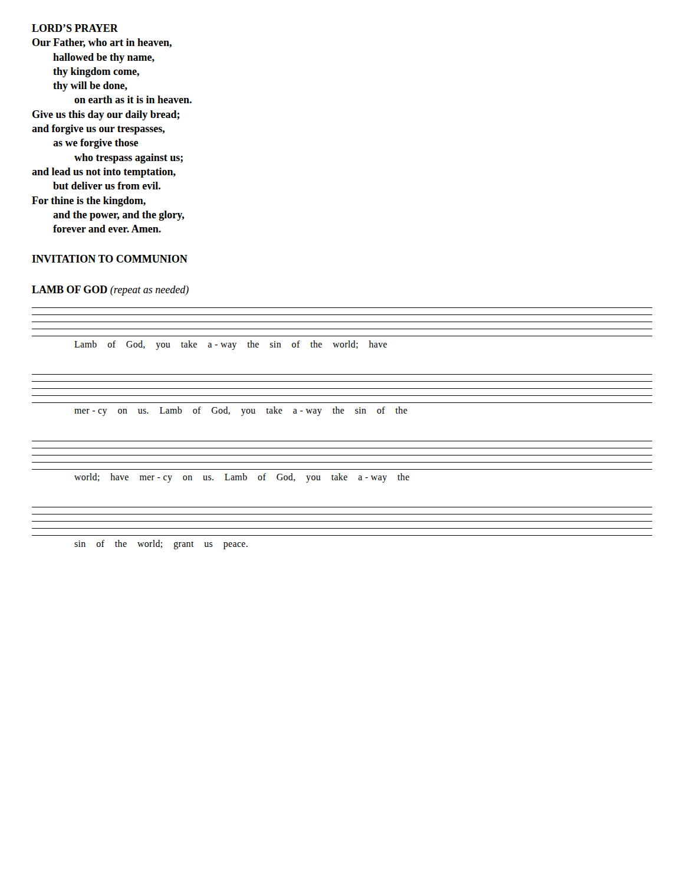LORD’S PRAYER
Our Father, who art in heaven, hallowed be thy name, thy kingdom come, thy will be done, on earth as it is in heaven. Give us this day our daily bread;
and forgive us our trespasses, as we forgive those who trespass against us; and lead us not into temptation, but deliver us from evil. For thine is the kingdom, and the power, and the glory, forever and ever. Amen.
INVITATION TO COMMUNION
LAMB OF GOD (repeat as needed)
Lamb of God, you take a - way the sin of the world; have
mer - cy on us. Lamb of God, you take a - way the sin of the
world; have mer - cy on us. Lamb of God, you take a - way the
sin of the world; grant us peace.